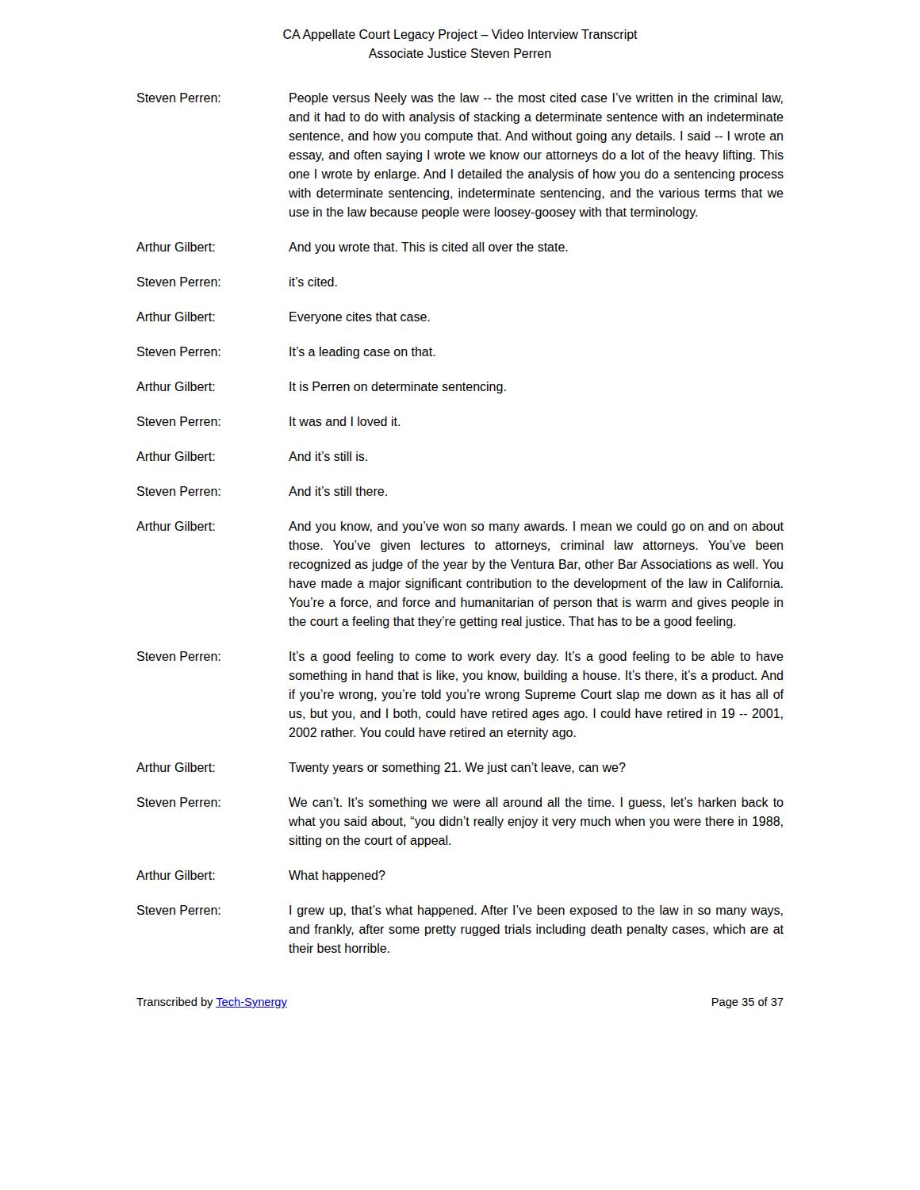CA Appellate Court Legacy Project – Video Interview Transcript
Associate Justice Steven Perren
Steven Perren:
People versus Neely was the law -- the most cited case I’ve written in the criminal law, and it had to do with analysis of stacking a determinate sentence with an indeterminate sentence, and how you compute that. And without going any details. I said -- I wrote an essay, and often saying I wrote we know our attorneys do a lot of the heavy lifting. This one I wrote by enlarge. And I detailed the analysis of how you do a sentencing process with determinate sentencing, indeterminate sentencing, and the various terms that we use in the law because people were loosey-goosey with that terminology.
Arthur Gilbert:
And you wrote that. This is cited all over the state.
Steven Perren:
it’s cited.
Arthur Gilbert:
Everyone cites that case.
Steven Perren:
It’s a leading case on that.
Arthur Gilbert:
It is Perren on determinate sentencing.
Steven Perren:
It was and I loved it.
Arthur Gilbert:
And it’s still is.
Steven Perren:
And it’s still there.
Arthur Gilbert:
And you know, and you’ve won so many awards. I mean we could go on and on about those. You’ve given lectures to attorneys, criminal law attorneys. You’ve been recognized as judge of the year by the Ventura Bar, other Bar Associations as well. You have made a major significant contribution to the development of the law in California. You’re a force, and force and humanitarian of person that is warm and gives people in the court a feeling that they’re getting real justice. That has to be a good feeling.
Steven Perren:
It’s a good feeling to come to work every day. It’s a good feeling to be able to have something in hand that is like, you know, building a house. It’s there, it’s a product. And if you’re wrong, you’re told you’re wrong Supreme Court slap me down as it has all of us, but you, and I both, could have retired ages ago. I could have retired in 19 -- 2001, 2002 rather. You could have retired an eternity ago.
Arthur Gilbert:
Twenty years or something 21. We just can’t leave, can we?
Steven Perren:
We can’t. It’s something we were all around all the time. I guess, let’s harken back to what you said about, “you didn’t really enjoy it very much when you were there in 1988, sitting on the court of appeal.
Arthur Gilbert:
What happened?
Steven Perren:
I grew up, that’s what happened. After I’ve been exposed to the law in so many ways, and frankly, after some pretty rugged trials including death penalty cases, which are at their best horrible.
Transcribed by Tech-Synergy Page 35 of 37